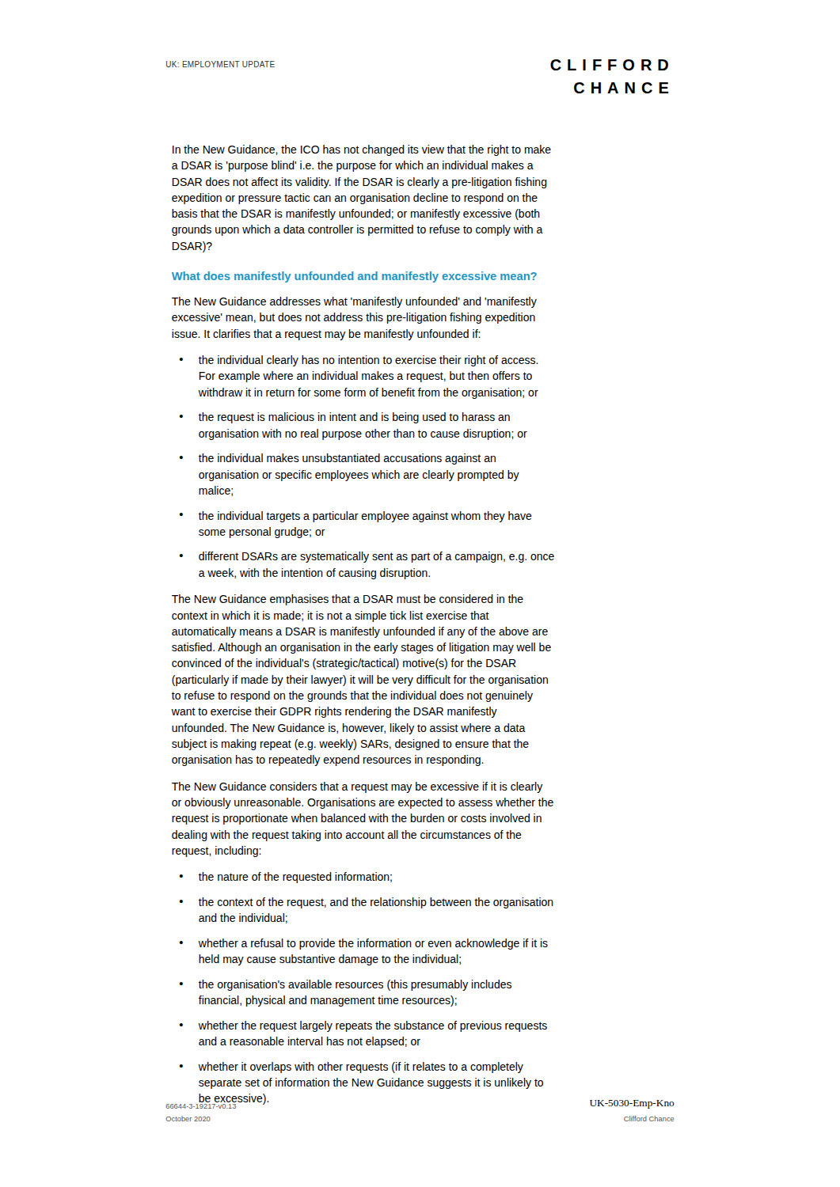UK: EMPLOYMENT UPDATE
CLIFFORD
CHANCE
In the New Guidance, the ICO has not changed its view that the right to make a DSAR is 'purpose blind' i.e. the purpose for which an individual makes a DSAR does not affect its validity. If the DSAR is clearly a pre-litigation fishing expedition or pressure tactic can an organisation decline to respond on the basis that the DSAR is manifestly unfounded; or manifestly excessive (both grounds upon which a data controller is permitted to refuse to comply with a DSAR)?
What does manifestly unfounded and manifestly excessive mean?
The New Guidance addresses what 'manifestly unfounded' and 'manifestly excessive' mean, but does not address this pre-litigation fishing expedition issue. It clarifies that a request may be manifestly unfounded if:
the individual clearly has no intention to exercise their right of access. For example where an individual makes a request, but then offers to withdraw it in return for some form of benefit from the organisation; or
the request is malicious in intent and is being used to harass an organisation with no real purpose other than to cause disruption; or
the individual makes unsubstantiated accusations against an organisation or specific employees which are clearly prompted by malice;
the individual targets a particular employee against whom they have some personal grudge; or
different DSARs are systematically sent as part of a campaign, e.g. once a week, with the intention of causing disruption.
The New Guidance emphasises that a DSAR must be considered in the context in which it is made; it is not a simple tick list exercise that automatically means a DSAR is manifestly unfounded if any of the above are satisfied. Although an organisation in the early stages of litigation may well be convinced of the individual's (strategic/tactical) motive(s) for the DSAR (particularly if made by their lawyer) it will be very difficult for the organisation to refuse to respond on the grounds that the individual does not genuinely want to exercise their GDPR rights rendering the DSAR manifestly unfounded. The New Guidance is, however, likely to assist where a data subject is making repeat (e.g. weekly) SARs, designed to ensure that the organisation has to repeatedly expend resources in responding.
The New Guidance considers that a request may be excessive if it is clearly or obviously unreasonable. Organisations are expected to assess whether the request is proportionate when balanced with the burden or costs involved in dealing with the request taking into account all the circumstances of the request, including:
the nature of the requested information;
the context of the request, and the relationship between the organisation and the individual;
whether a refusal to provide the information or even acknowledge if it is held may cause substantive damage to the individual;
the organisation's available resources (this presumably includes financial, physical and management time resources);
whether the request largely repeats the substance of previous requests and a reasonable interval has not elapsed; or
whether it overlaps with other requests (if it relates to a completely separate set of information the New Guidance suggests it is unlikely to be excessive).
66644-3-19217-v0.13
October 2020
UK-5030-Emp-Kno
Clifford Chance